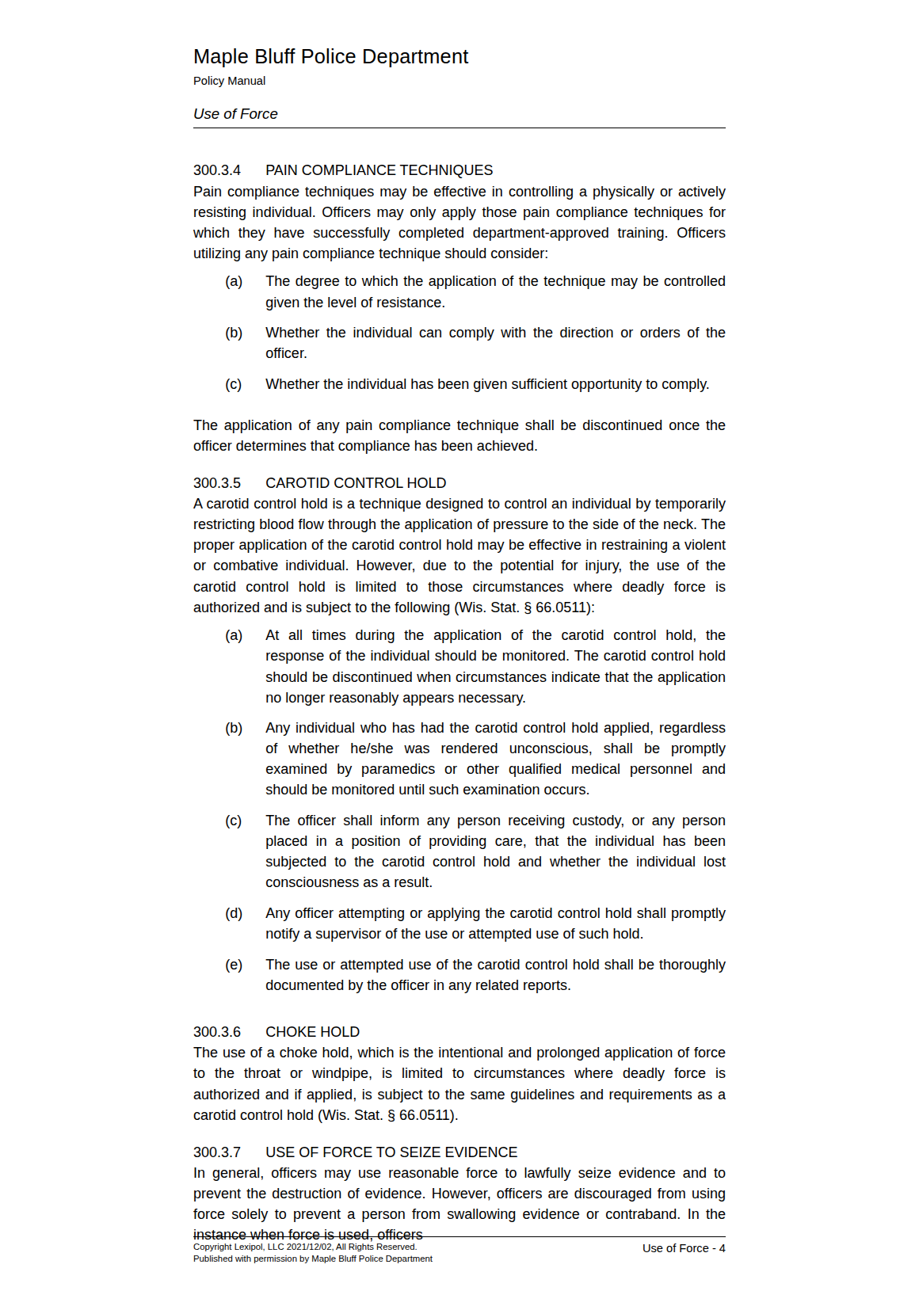Maple Bluff Police Department
Policy Manual
Use of Force
300.3.4 PAIN COMPLIANCE TECHNIQUES
Pain compliance techniques may be effective in controlling a physically or actively resisting individual. Officers may only apply those pain compliance techniques for which they have successfully completed department-approved training. Officers utilizing any pain compliance technique should consider:
(a) The degree to which the application of the technique may be controlled given the level of resistance.
(b) Whether the individual can comply with the direction or orders of the officer.
(c) Whether the individual has been given sufficient opportunity to comply.
The application of any pain compliance technique shall be discontinued once the officer determines that compliance has been achieved.
300.3.5 CAROTID CONTROL HOLD
A carotid control hold is a technique designed to control an individual by temporarily restricting blood flow through the application of pressure to the side of the neck. The proper application of the carotid control hold may be effective in restraining a violent or combative individual. However, due to the potential for injury, the use of the carotid control hold is limited to those circumstances where deadly force is authorized and is subject to the following (Wis. Stat. § 66.0511):
(a) At all times during the application of the carotid control hold, the response of the individual should be monitored. The carotid control hold should be discontinued when circumstances indicate that the application no longer reasonably appears necessary.
(b) Any individual who has had the carotid control hold applied, regardless of whether he/she was rendered unconscious, shall be promptly examined by paramedics or other qualified medical personnel and should be monitored until such examination occurs.
(c) The officer shall inform any person receiving custody, or any person placed in a position of providing care, that the individual has been subjected to the carotid control hold and whether the individual lost consciousness as a result.
(d) Any officer attempting or applying the carotid control hold shall promptly notify a supervisor of the use or attempted use of such hold.
(e) The use or attempted use of the carotid control hold shall be thoroughly documented by the officer in any related reports.
300.3.6 CHOKE HOLD
The use of a choke hold, which is the intentional and prolonged application of force to the throat or windpipe, is limited to circumstances where deadly force is authorized and if applied, is subject to the same guidelines and requirements as a carotid control hold (Wis. Stat. § 66.0511).
300.3.7 USE OF FORCE TO SEIZE EVIDENCE
In general, officers may use reasonable force to lawfully seize evidence and to prevent the destruction of evidence. However, officers are discouraged from using force solely to prevent a person from swallowing evidence or contraband. In the instance when force is used, officers
Copyright Lexipol, LLC 2021/12/02, All Rights Reserved.
Published with permission by Maple Bluff Police Department
Use of Force - 4